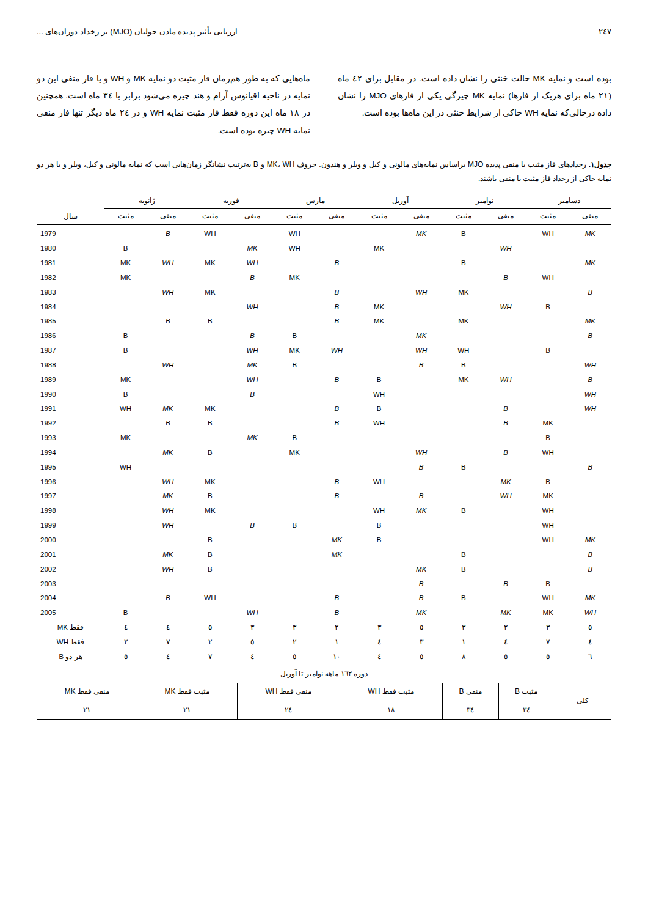۲٤۷
ارزیابی تأثیر پدیده مادن جولیان (MJO) بر رخداد دوران‌های ...
بوده است و نمایه MK حالت خنثی را نشان داده است. در مقابل برای ٤۲ ماه (۲۱ ماه برای هریک از فازها) نمایه MK چیرگی یکی از فازهای MJO را نشان داده درحالی‌که نمایه WH حاکی از شرایط خنثی در این ماه‌ها بوده است.
ماه‌هایی که به طور هم‌زمان فاز مثبت دو نمایه MK و WH و یا فاز منفی این دو نمایه در ناحیه اقیانوس آرام و هند چیره می‌شود برابر با ۳٤ ماه است. همچنین در ۱۸ ماه این دوره فقط فاز مثبت نمایه WH و در ۲٤ ماه دیگر تنها فاز منفی نمایه WH چیره بوده است.
جدول۱. رخدادهای فاز مثبت یا منفی پدیده MJO براساس نمایه‌های مالونی و کیل و ویلر و هندون. حروف MK، WH و B به‌ترتیب نشانگر زمان‌هایی است که نمایه مالونی و کیل، ویلر و یا هر دو نمایه حاکی از رخداد فاز مثبت یا منفی باشند.
| سال | ژانویه | فوریه | مارس | آوریل | نوامبر | دسامبر |
| --- | --- | --- | --- | --- | --- | --- |
| مثبت | منفی | مثبت | منفی | مثبت | منفی | مثبت | منفی | مثبت | منفی | مثبت | منفی |
| 1979 | | B | WH | | WH | | | MK | B | | WH | MK |
| 1980 | B | | | MK | WH | | MK | | | WH | | |
| 1981 | MK | WH | MK | WH | | B | | | B | | | MK |
| 1982 | MK | | | B | MK | | | | | B | WH | |
| 1983 | | WH | MK | | | B | | WH | MK | | | B |
| 1984 | | | | WH | | B | MK | | | WH | B | |
| 1985 | | B | B | | | B | MK | | MK | | | MK |
| 1986 | B | | | B | B | | | MK | | | | B |
| 1987 | B | | | WH | MK | WH | | WH | WH | | B | |
| 1988 | | WH | | MK | B | | | B | B | | | WH |
| 1989 | MK | | | WH | | B | B | | MK | WH | | B |
| 1990 | B | | | B | | | WH | | | | | WH |
| 1991 | WH | MK | MK | | | B | B | | | B | | WH |
| 1992 | | B | B | | | B | WH | | | B | MK | |
| 1993 | MK | | | MK | B | | | | | | B | |
| 1994 | | MK | B | | MK | | | WH | | B | WH | |
| 1995 | WH | | | | | | | B | B | | | B |
| 1996 | | WH | MK | | | B | WH | | | MK | B | |
| 1997 | | MK | B | | | B | | B | | WH | MK | |
| 1998 | | WH | MK | | | | WH | MK | B | | WH | |
| 1999 | | WH | | B | B | | B | | | | WH | |
| 2000 | | | B | | | MK | B | | | | WH | MK |
| 2001 | | MK | B | | | MK | | | B | | | B |
| 2002 | | WH | B | | | | | MK | B | | | B |
| 2003 | | | | | | | | B | | B | B | |
| 2004 | | B | WH | | | B | | B | B | | WH | MK |
| 2005 | B | | | WH | | B | | MK | | MK | MK | WH |
| فقط MK | ٤ | ٤ | ٥ | ۳ | ۳ | ۲ | ۳ | ٥ | ۳ | ۲ | ۳ | ٥ |
| فقط WH | ۲ | ۷ | ۲ | ٥ | ۲ | ۱ | ٤ | ۳ | ۱ | ٤ | ۷ | ٤ |
| هر دو B | ٥ | ٤ | ۷ | ٤ | ٥ | ۱۰ | ٤ | ٥ | ۸ | ٥ | ٥ | ٦ |
دوره ۱٦۲ ماهه نوامبر تا آوریل
| کلی | مثبت B | منفی B | مثبت فقط WH | منفی فقط WH | مثبت فقط MK | منفی فقط MK |
| ۳٤ | ۳٤ | ۱۸ | ۲٤ | ۲۱ | ۲۱ |